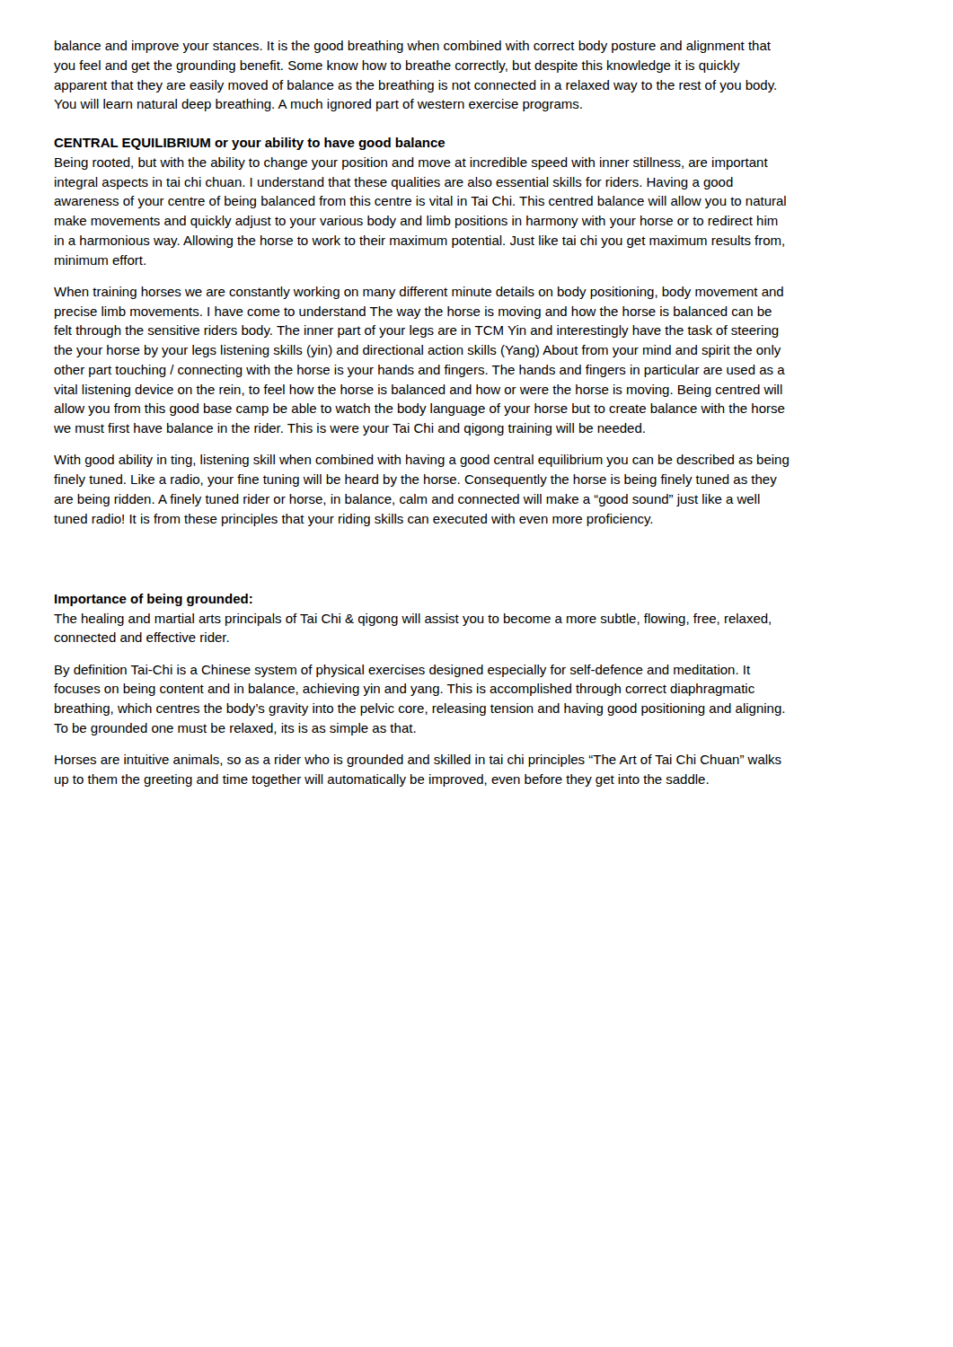balance and improve your stances. It is the good breathing when combined with correct body posture and alignment that you feel and get the grounding benefit. Some know how to breathe correctly, but despite this knowledge it is quickly apparent that they are easily moved of balance as the breathing is not connected in a relaxed way to the rest of you body. You will learn natural deep breathing. A much ignored part of western exercise programs.
CENTRAL EQUILIBRIUM or your ability to have good balance
Being rooted, but with the ability to change your position and move at incredible speed with inner stillness, are important integral aspects in tai chi chuan. I understand that these qualities are also essential skills for riders. Having a good awareness of your centre of being balanced from this centre is vital in Tai Chi. This centred balance will allow you to natural make movements and quickly adjust to your various body and limb positions in harmony with your horse or to redirect him in a harmonious way. Allowing the horse to work to their maximum potential. Just like tai chi you get maximum results from, minimum effort.
When training horses we are constantly working on many different minute details on body positioning, body movement and precise limb movements. I have come to understand The way the horse is moving and how the horse is balanced can be felt through the sensitive riders body. The inner part of your legs are in TCM Yin and interestingly have the task of steering the your horse by your legs listening skills (yin) and directional action skills (Yang) About from your mind and spirit the only other part touching / connecting with the horse is your hands and fingers. The hands and fingers in particular are used as a vital listening device on the rein, to feel how the horse is balanced and how or were the horse is moving. Being centred will allow you from this good base camp be able to watch the body language of your horse but to create balance with the horse we must first have balance in the rider. This is were your Tai Chi and qigong training will be needed.
With good ability in ting, listening skill when combined with having a good central equilibrium you can be described as being finely tuned. Like a radio, your fine tuning will be heard by the horse. Consequently the horse is being finely tuned as they are being ridden. A finely tuned rider or horse, in balance, calm and connected will make a “good sound” just like a well tuned radio! It is from these principles that your riding skills can executed with even more proficiency.
Importance of being grounded:
The healing and martial arts principals of Tai Chi & qigong will assist you to become a more subtle, flowing, free, relaxed, connected and effective rider.
By definition Tai-Chi is a Chinese system of physical exercises designed especially for self-defence and meditation. It focuses on being content and in balance, achieving yin and yang. This is accomplished through correct diaphragmatic breathing, which centres the body’s gravity into the pelvic core, releasing tension and having good positioning and aligning. To be grounded one must be relaxed, its is as simple as that.
Horses are intuitive animals, so as a rider who is grounded and skilled in tai chi principles “The Art of Tai Chi Chuan” walks up to them the greeting and time together will automatically be improved, even before they get into the saddle.